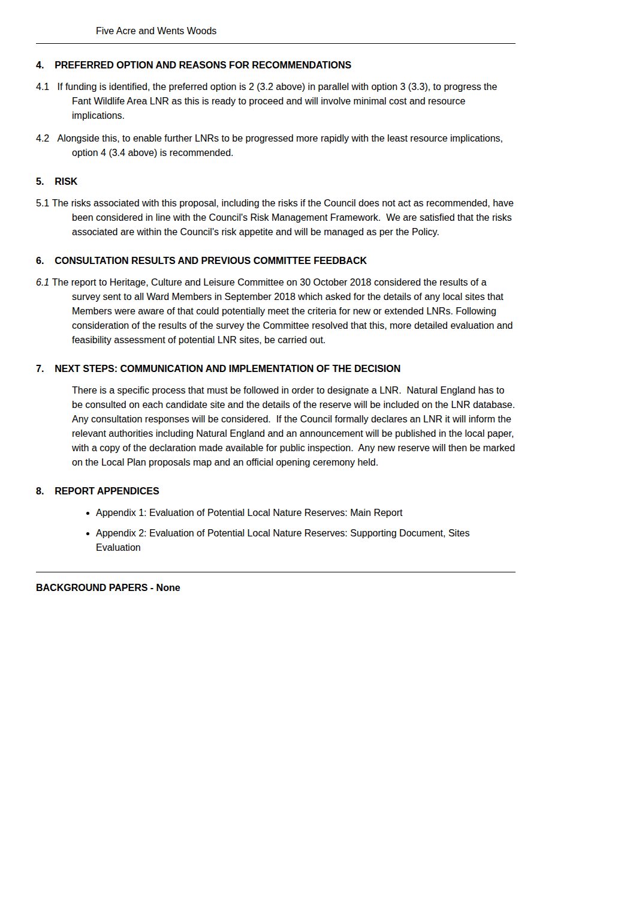Five Acre and Wents Woods
4. PREFERRED OPTION AND REASONS FOR RECOMMENDATIONS
4.1 If funding is identified, the preferred option is 2 (3.2 above) in parallel with option 3 (3.3), to progress the Fant Wildlife Area LNR as this is ready to proceed and will involve minimal cost and resource implications.
4.2 Alongside this, to enable further LNRs to be progressed more rapidly with the least resource implications, option 4 (3.4 above) is recommended.
5. RISK
5.1 The risks associated with this proposal, including the risks if the Council does not act as recommended, have been considered in line with the Council's Risk Management Framework. We are satisfied that the risks associated are within the Council's risk appetite and will be managed as per the Policy.
6. CONSULTATION RESULTS AND PREVIOUS COMMITTEE FEEDBACK
6.1 The report to Heritage, Culture and Leisure Committee on 30 October 2018 considered the results of a survey sent to all Ward Members in September 2018 which asked for the details of any local sites that Members were aware of that could potentially meet the criteria for new or extended LNRs. Following consideration of the results of the survey the Committee resolved that this, more detailed evaluation and feasibility assessment of potential LNR sites, be carried out.
7. NEXT STEPS: COMMUNICATION AND IMPLEMENTATION OF THE DECISION
There is a specific process that must be followed in order to designate a LNR. Natural England has to be consulted on each candidate site and the details of the reserve will be included on the LNR database. Any consultation responses will be considered. If the Council formally declares an LNR it will inform the relevant authorities including Natural England and an announcement will be published in the local paper, with a copy of the declaration made available for public inspection. Any new reserve will then be marked on the Local Plan proposals map and an official opening ceremony held.
8. REPORT APPENDICES
Appendix 1: Evaluation of Potential Local Nature Reserves: Main Report
Appendix 2: Evaluation of Potential Local Nature Reserves: Supporting Document, Sites Evaluation
BACKGROUND PAPERS - None